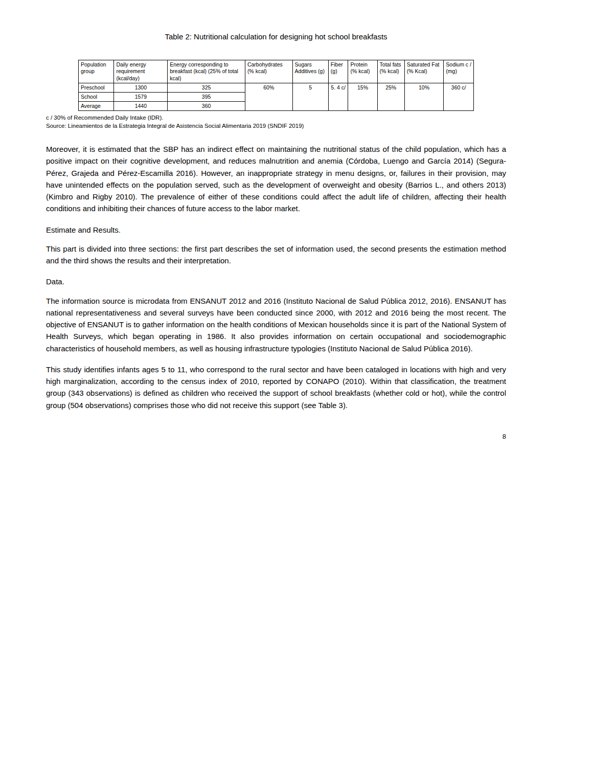Table 2: Nutritional calculation for designing hot school breakfasts
| Population group | Daily energy requirement (kcal/day) | Energy corresponding to breakfast (kcal) (25% of total kcal) | Carbohydrates (% kcal) | Sugars Additives (g) | Fiber (g) | Protein (% kcal) | Total fats (% kcal) | Saturated Fat (% Kcal) | Sodium c / (mg) |
| --- | --- | --- | --- | --- | --- | --- | --- | --- | --- |
| Preschool | 1300 | 325 | 60% | 5 | 5. 4 c/ | 15% | 25% | 10% | 360 c/ |
| School | 1579 | 395 |
| Average | 1440 | 360 |
c / 30% of Recommended Daily Intake (IDR).
Source: Lineamientos de la Estrategia Integral de Asistencia Social Alimentaria 2019 (SNDIF 2019)
Moreover, it is estimated that the SBP has an indirect effect on maintaining the nutritional status of the child population, which has a positive impact on their cognitive development, and reduces malnutrition and anemia (Córdoba, Luengo and García 2014) (Segura-Pérez, Grajeda and Pérez-Escamilla 2016). However, an inappropriate strategy in menu designs, or, failures in their provision, may have unintended effects on the population served, such as the development of overweight and obesity (Barrios L., and others 2013) (Kimbro and Rigby 2010). The prevalence of either of these conditions could affect the adult life of children, affecting their health conditions and inhibiting their chances of future access to the labor market.
Estimate and Results.
This part is divided into three sections: the first part describes the set of information used, the second presents the estimation method and the third shows the results and their interpretation.
Data.
The information source is microdata from ENSANUT 2012 and 2016 (Instituto Nacional de Salud Pública 2012, 2016). ENSANUT has national representativeness and several surveys have been conducted since 2000, with 2012 and 2016 being the most recent. The objective of ENSANUT is to gather information on the health conditions of Mexican households since it is part of the National System of Health Surveys, which began operating in 1986. It also provides information on certain occupational and sociodemographic characteristics of household members, as well as housing infrastructure typologies (Instituto Nacional de Salud Pública 2016).
This study identifies infants ages 5 to 11, who correspond to the rural sector and have been cataloged in locations with high and very high marginalization, according to the census index of 2010, reported by CONAPO (2010). Within that classification, the treatment group (343 observations) is defined as children who received the support of school breakfasts (whether cold or hot), while the control group (504 observations) comprises those who did not receive this support (see Table 3).
8